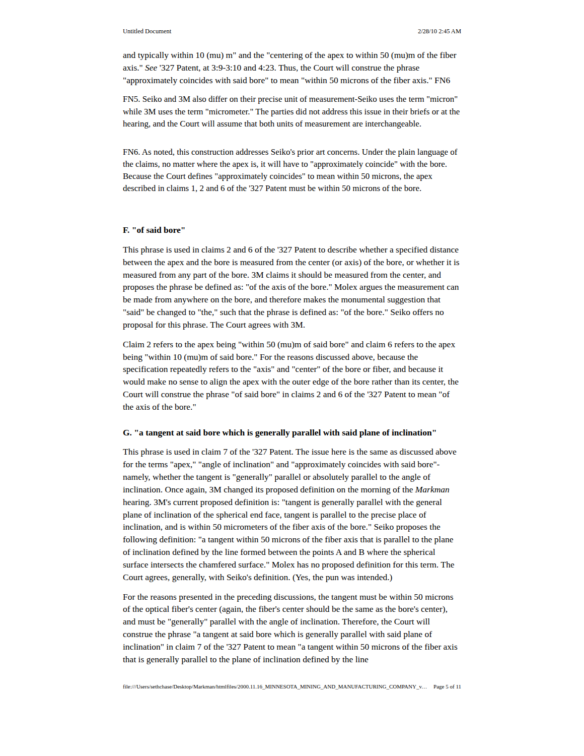Untitled Document
2/28/10 2:45 AM
and typically within 10 (mu) m" and the "centering of the apex to within 50 (mu)m of the fiber axis." See '327 Patent, at 3:9-3:10 and 4:23. Thus, the Court will construe the phrase "approximately coincides with said bore" to mean "within 50 microns of the fiber axis." FN6
FN5. Seiko and 3M also differ on their precise unit of measurement-Seiko uses the term "micron" while 3M uses the term "micrometer." The parties did not address this issue in their briefs or at the hearing, and the Court will assume that both units of measurement are interchangeable.
FN6. As noted, this construction addresses Seiko's prior art concerns. Under the plain language of the claims, no matter where the apex is, it will have to "approximately coincide" with the bore. Because the Court defines "approximately coincides" to mean within 50 microns, the apex described in claims 1, 2 and 6 of the '327 Patent must be within 50 microns of the bore.
F. "of said bore"
This phrase is used in claims 2 and 6 of the '327 Patent to describe whether a specified distance between the apex and the bore is measured from the center (or axis) of the bore, or whether it is measured from any part of the bore. 3M claims it should be measured from the center, and proposes the phrase be defined as: "of the axis of the bore." Molex argues the measurement can be made from anywhere on the bore, and therefore makes the monumental suggestion that "said" be changed to "the," such that the phrase is defined as: "of the bore." Seiko offers no proposal for this phrase. The Court agrees with 3M.
Claim 2 refers to the apex being "within 50 (mu)m of said bore" and claim 6 refers to the apex being "within 10 (mu)m of said bore." For the reasons discussed above, because the specification repeatedly refers to the "axis" and "center" of the bore or fiber, and because it would make no sense to align the apex with the outer edge of the bore rather than its center, the Court will construe the phrase "of said bore" in claims 2 and 6 of the '327 Patent to mean "of the axis of the bore."
G. "a tangent at said bore which is generally parallel with said plane of inclination"
This phrase is used in claim 7 of the '327 Patent. The issue here is the same as discussed above for the terms "apex," "angle of inclination" and "approximately coincides with said bore"-namely, whether the tangent is "generally" parallel or absolutely parallel to the angle of inclination. Once again, 3M changed its proposed definition on the morning of the Markman hearing. 3M's current proposed definition is: "tangent is generally parallel with the general plane of inclination of the spherical end face, tangent is parallel to the precise place of inclination, and is within 50 micrometers of the fiber axis of the bore." Seiko proposes the following definition: "a tangent within 50 microns of the fiber axis that is parallel to the plane of inclination defined by the line formed between the points A and B where the spherical surface intersects the chamfered surface." Molex has no proposed definition for this term. The Court agrees, generally, with Seiko's definition. (Yes, the pun was intended.)
For the reasons presented in the preceding discussions, the tangent must be within 50 microns of the optical fiber's center (again, the fiber's center should be the same as the bore's center), and must be "generally" parallel with the angle of inclination. Therefore, the Court will construe the phrase "a tangent at said bore which is generally parallel with said plane of inclination" in claim 7 of the '327 Patent to mean "a tangent within 50 microns of the fiber axis that is generally parallel to the plane of inclination defined by the line
file:///Users/sethchase/Desktop/Markman/htmlfiles/2000.11.16_MINNESOTA_MINING_AND_MANUFACTURING_COMPANY_v._MOLEX.html
Page 5 of 11